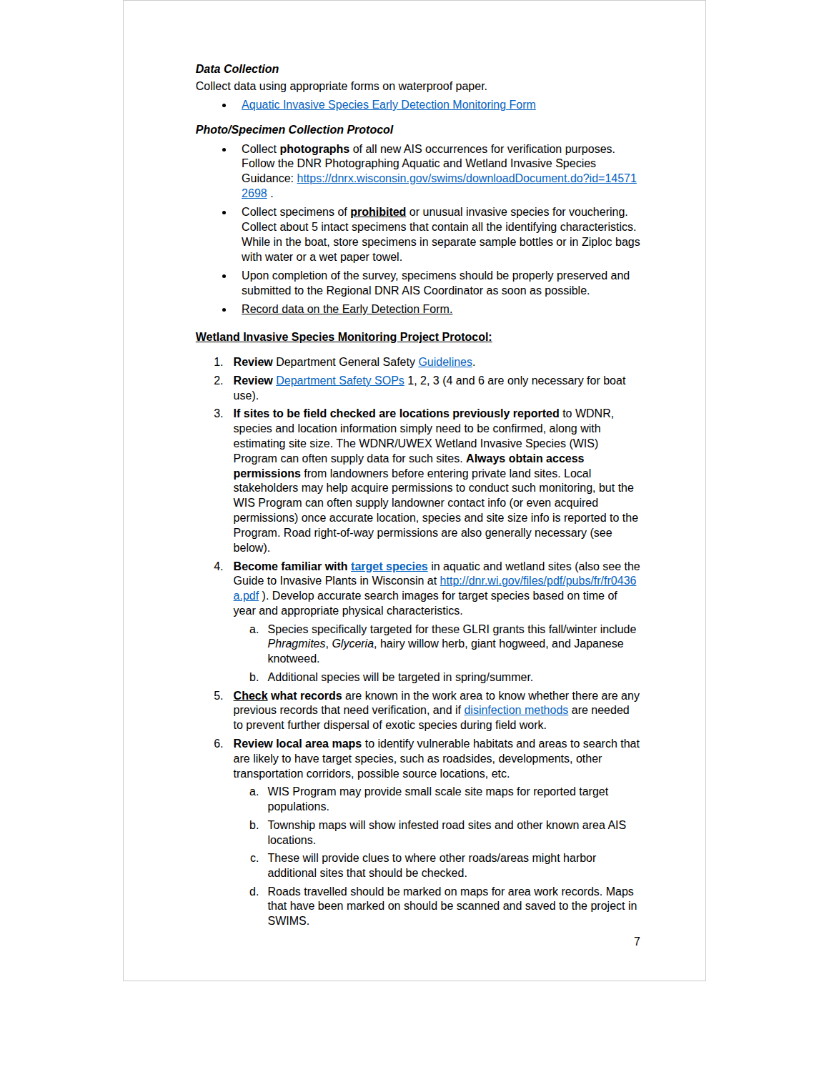Data Collection
Collect data using appropriate forms on waterproof paper.
Aquatic Invasive Species Early Detection Monitoring Form
Photo/Specimen Collection Protocol
Collect photographs of all new AIS occurrences for verification purposes. Follow the DNR Photographing Aquatic and Wetland Invasive Species Guidance: https://dnrx.wisconsin.gov/swims/downloadDocument.do?id=145712698 .
Collect specimens of prohibited or unusual invasive species for vouchering. Collect about 5 intact specimens that contain all the identifying characteristics. While in the boat, store specimens in separate sample bottles or in Ziploc bags with water or a wet paper towel.
Upon completion of the survey, specimens should be properly preserved and submitted to the Regional DNR AIS Coordinator as soon as possible.
Record data on the Early Detection Form.
Wetland Invasive Species Monitoring Project Protocol:
Review Department General Safety Guidelines.
Review Department Safety SOPs 1, 2, 3 (4 and 6 are only necessary for boat use).
If sites to be field checked are locations previously reported to WDNR, species and location information simply need to be confirmed, along with estimating site size. The WDNR/UWEX Wetland Invasive Species (WIS) Program can often supply data for such sites. Always obtain access permissions from landowners before entering private land sites. Local stakeholders may help acquire permissions to conduct such monitoring, but the WIS Program can often supply landowner contact info (or even acquired permissions) once accurate location, species and site size info is reported to the Program. Road right-of-way permissions are also generally necessary (see below).
Become familiar with target species in aquatic and wetland sites (also see the Guide to Invasive Plants in Wisconsin at http://dnr.wi.gov/files/pdf/pubs/fr/fr0436a.pdf ). Develop accurate search images for target species based on time of year and appropriate physical characteristics.
Species specifically targeted for these GLRI grants this fall/winter include Phragmites, Glyceria, hairy willow herb, giant hogweed, and Japanese knotweed.
Additional species will be targeted in spring/summer.
Check what records are known in the work area to know whether there are any previous records that need verification, and if disinfection methods are needed to prevent further dispersal of exotic species during field work.
Review local area maps to identify vulnerable habitats and areas to search that are likely to have target species, such as roadsides, developments, other transportation corridors, possible source locations, etc.
WIS Program may provide small scale site maps for reported target populations.
Township maps will show infested road sites and other known area AIS locations.
These will provide clues to where other roads/areas might harbor additional sites that should be checked.
Roads travelled should be marked on maps for area work records. Maps that have been marked on should be scanned and saved to the project in SWIMS.
7